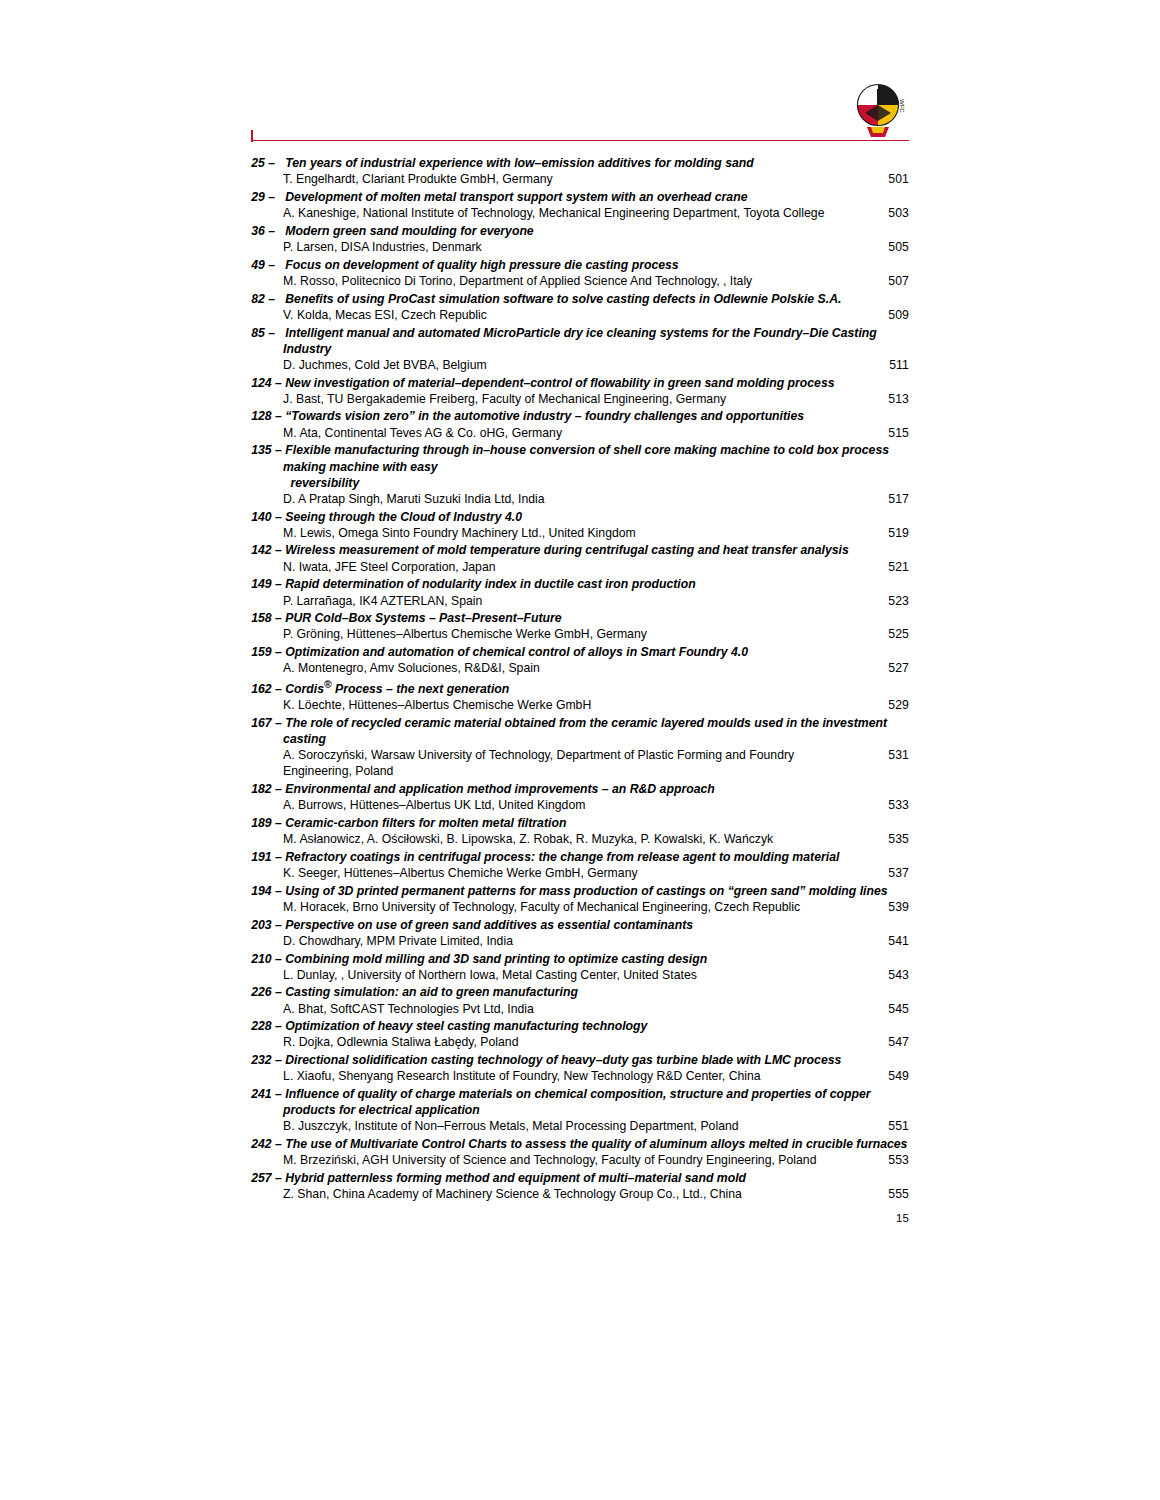WFC
25 – Ten years of industrial experience with low–emission additives for molding sand
T. Engelhardt, Clariant Produkte GmbH, Germany 501
29 – Development of molten metal transport support system with an overhead crane
A. Kaneshige, National Institute of Technology, Mechanical Engineering Department, Toyota College 503
36 – Modern green sand moulding for everyone
P. Larsen, DISA Industries, Denmark 505
49 – Focus on development of quality high pressure die casting process
M. Rosso, Politecnico Di Torino, Department of Applied Science And Technology, , Italy 507
82 – Benefits of using ProCast simulation software to solve casting defects in Odlewnie Polskie S.A.
V. Kolda, Mecas ESI, Czech Republic 509
85 – Intelligent manual and automated MicroParticle dry ice cleaning systems for the Foundry–Die Casting Industry
D. Juchmes, Cold Jet BVBA, Belgium 511
124 – New investigation of material–dependent–control of flowability in green sand molding process
J. Bast, TU Bergakademie Freiberg, Faculty of Mechanical Engineering, Germany 513
128 – “Towards vision zero” in the automotive industry – foundry challenges and opportunities
M. Ata, Continental Teves AG & Co. oHG, Germany 515
135 – Flexible manufacturing through in–house conversion of shell core making machine to cold box process making machine with easy
reversibility
D. A Pratap Singh, Maruti Suzuki India Ltd, India 517
140 – Seeing through the Cloud of Industry 4.0
M. Lewis, Omega Sinto Foundry Machinery Ltd., United Kingdom 519
142 – Wireless measurement of mold temperature during centrifugal casting and heat transfer analysis
N. Iwata, JFE Steel Corporation, Japan 521
149 – Rapid determination of nodularity index in ductile cast iron production
P. Larrañaga, IK4 AZTERLAN, Spain 523
158 – PUR Cold–Box Systems – Past–Present–Future
P. Gröning, Hüttenes–Albertus Chemische Werke GmbH, Germany 525
159 – Optimization and automation of chemical control of alloys in Smart Foundry 4.0
A. Montenegro, Amv Soluciones, R&D&I, Spain 527
162 – Cordis® Process – the next generation
K. Löechte, Hüttenes–Albertus Chemische Werke GmbH 529
167 – The role of recycled ceramic material obtained from the ceramic layered moulds used in the investment casting
A. Soroczyński, Warsaw University of Technology, Department of Plastic Forming and Foundry Engineering, Poland 531
182 – Environmental and application method improvements – an R&D approach
A. Burrows, Hüttenes–Albertus UK Ltd, United Kingdom 533
189 – Ceramic-carbon filters for molten metal filtration
M. Asłanowicz, A. Ościłowski, B. Lipowska, Z. Robak, R. Muzyka, P. Kowalski, K. Wańczyk 535
191 – Refractory coatings in centrifugal process: the change from release agent to moulding material
K. Seeger, Hüttenes–Albertus Chemiche Werke GmbH, Germany 537
194 – Using of 3D printed permanent patterns for mass production of castings on “green sand” molding lines
M. Horacek, Brno University of Technology, Faculty of Mechanical Engineering, Czech Republic 539
203 – Perspective on use of green sand additives as essential contaminants
D. Chowdhary, MPM Private Limited, India 541
210 – Combining mold milling and 3D sand printing to optimize casting design
L. Dunlay, , University of Northern Iowa, Metal Casting Center, United States 543
226 – Casting simulation: an aid to green manufacturing
A. Bhat, SoftCAST Technologies Pvt Ltd, India 545
228 – Optimization of heavy steel casting manufacturing technology
R. Dojka, Odlewnia Staliwa Łabędy, Poland 547
232 – Directional solidification casting technology of heavy–duty gas turbine blade with LMC process
L. Xiaofu, Shenyang Research Institute of Foundry, New Technology R&D Center, China 549
241 – Influence of quality of charge materials on chemical composition, structure and properties of copper products for electrical application
B. Juszczyk, Institute of Non–Ferrous Metals, Metal Processing Department, Poland 551
242 – The use of Multivariate Control Charts to assess the quality of aluminum alloys melted in crucible furnaces
M. Brzeziński, AGH University of Science and Technology, Faculty of Foundry Engineering, Poland 553
257 – Hybrid patternless forming method and equipment of multi–material sand mold
Z. Shan, China Academy of Machinery Science & Technology Group Co., Ltd., China 555
15